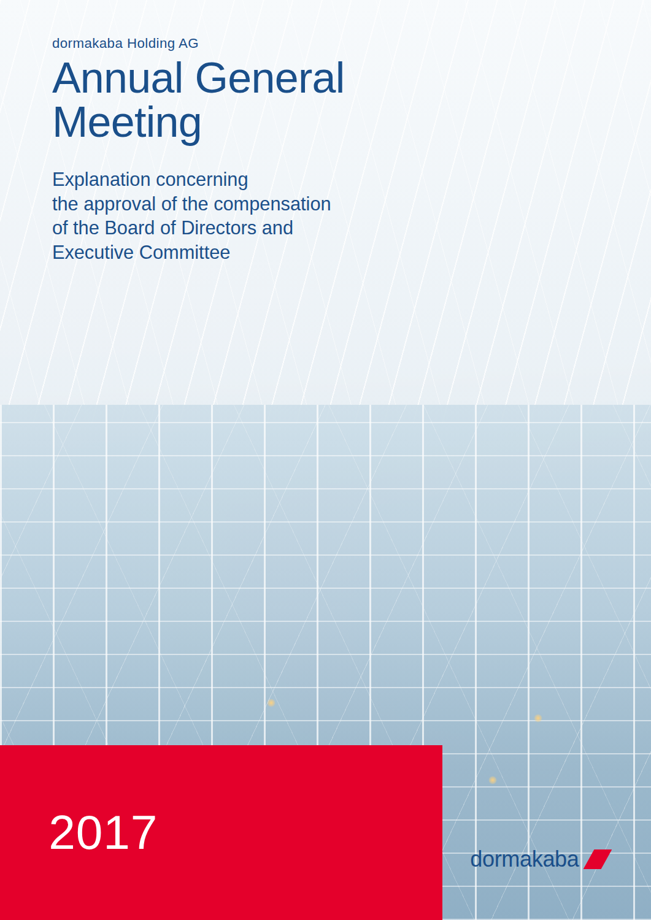dormakaba Holding AG
Annual General
Meeting
Explanation concerning
the approval of the compensation
of the Board of Directors and
Executive Committee
2017
dormakaba